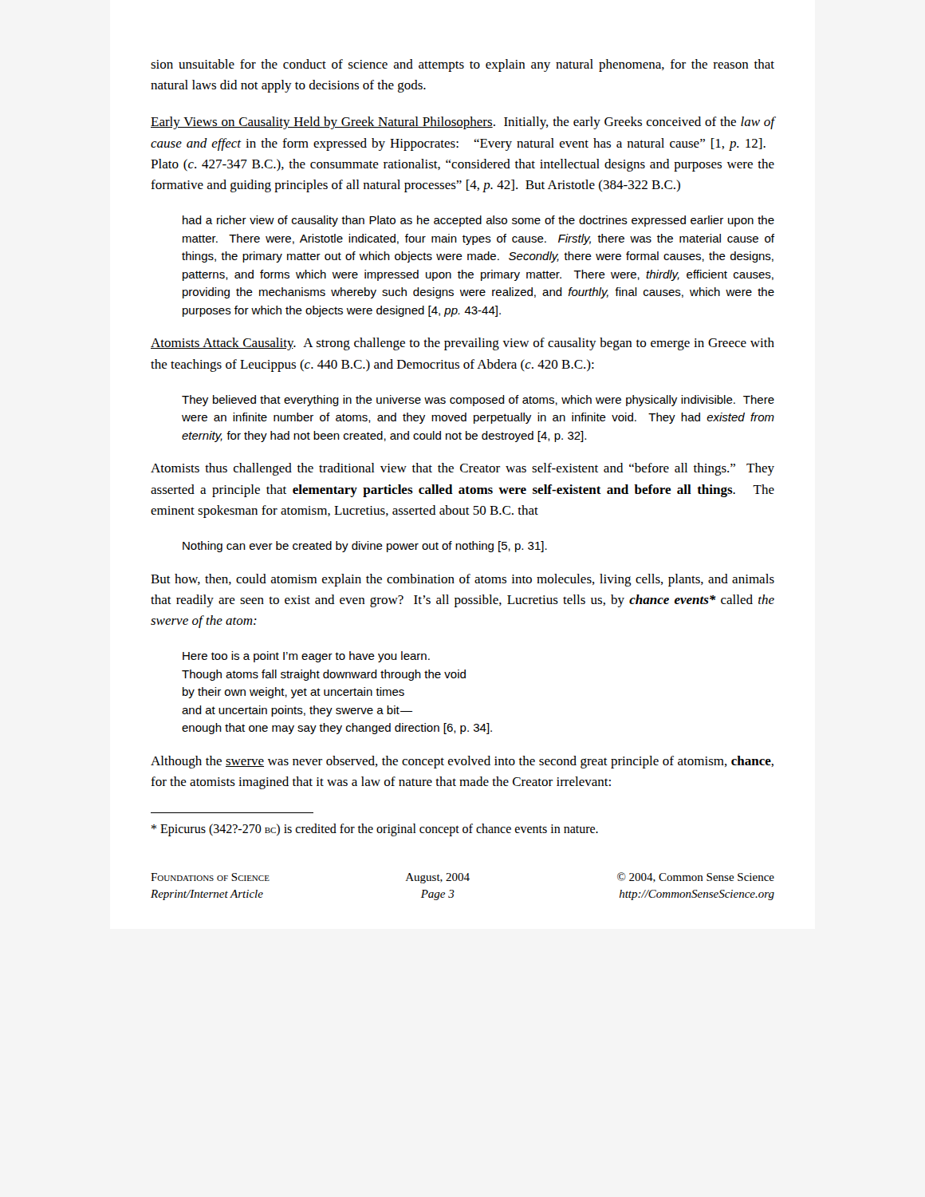sion unsuitable for the conduct of science and attempts to explain any natural phenomena, for the reason that natural laws did not apply to decisions of the gods.
Early Views on Causality Held by Greek Natural Philosophers. Initially, the early Greeks conceived of the law of cause and effect in the form expressed by Hippocrates: “Every natural event has a natural cause” [1, p. 12]. Plato (c. 427-347 B.C.), the consummate rationalist, “considered that intellectual designs and purposes were the formative and guiding principles of all natural processes” [4, p. 42]. But Aristotle (384-322 B.C.)
had a richer view of causality than Plato as he accepted also some of the doctrines expressed earlier upon the matter. There were, Aristotle indicated, four main types of cause. Firstly, there was the material cause of things, the primary matter out of which objects were made. Secondly, there were formal causes, the designs, patterns, and forms which were impressed upon the primary matter. There were, thirdly, efficient causes, providing the mechanisms whereby such designs were realized, and fourthly, final causes, which were the purposes for which the objects were designed [4, pp. 43-44].
Atomists Attack Causality. A strong challenge to the prevailing view of causality began to emerge in Greece with the teachings of Leucippus (c. 440 B.C.) and Democritus of Abdera (c. 420 B.C.):
They believed that everything in the universe was composed of atoms, which were physically indivisible. There were an infinite number of atoms, and they moved perpetually in an infinite void. They had existed from eternity, for they had not been created, and could not be destroyed [4, p. 32].
Atomists thus challenged the traditional view that the Creator was self-existent and “before all things.” They asserted a principle that elementary particles called atoms were self-existent and before all things. The eminent spokesman for atomism, Lucretius, asserted about 50 B.C. that
Nothing can ever be created by divine power out of nothing [5, p. 31].
But how, then, could atomism explain the combination of atoms into molecules, living cells, plants, and animals that readily are seen to exist and even grow? It’s all possible, Lucretius tells us, by chance events* called the swerve of the atom:
Here too is a point I’m eager to have you learn. Though atoms fall straight downward through the void by their own weight, yet at uncertain times and at uncertain points, they swerve a bit — enough that one may say they changed direction [6, p. 34].
Although the swerve was never observed, the concept evolved into the second great principle of atomism, chance, for the atomists imagined that it was a law of nature that made the Creator irrelevant:
* Epicurus (342?-270 bc) is credited for the original concept of chance events in nature.
| Foundations of Science | August, 2004 | © 2004, Common Sense Science |
| Reprint/Internet Article | Page 3 | http://CommonSenseScience.org |